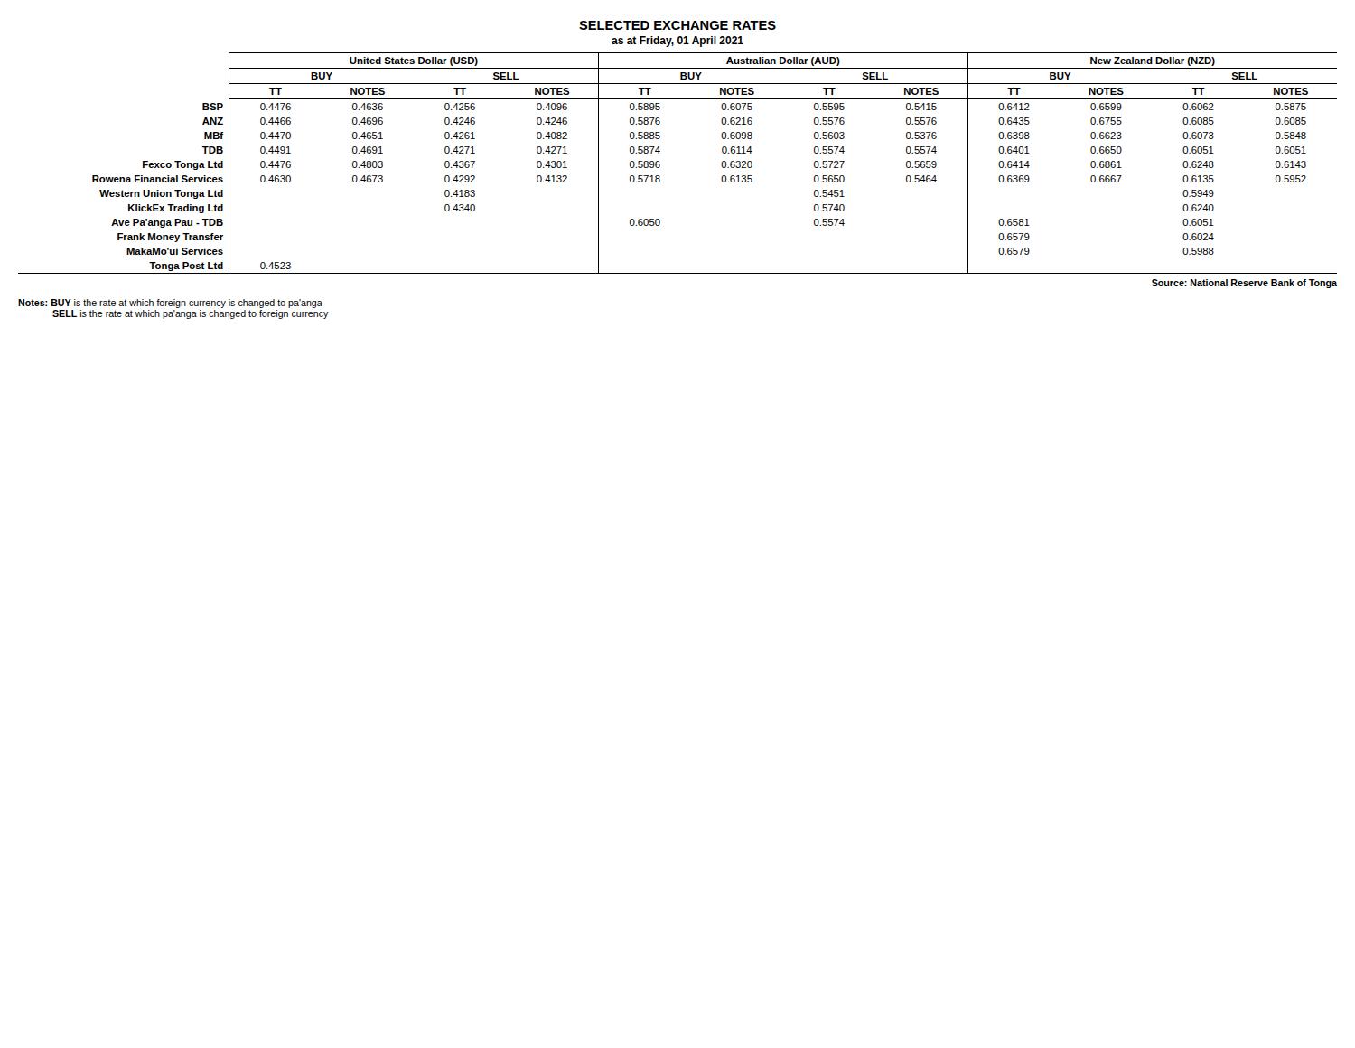SELECTED EXCHANGE RATES
as at Friday, 01 April 2021
| | United States Dollar (USD) | Australian Dollar (AUD) | New Zealand Dollar (NZD) |
| --- | --- | --- | --- |
| | BUY | SELL | BUY | SELL | BUY | SELL |
| | TT | NOTES | TT | NOTES | TT | NOTES | TT | NOTES | TT | NOTES | TT | NOTES |
| BSP | 0.4476 | 0.4636 | 0.4256 | 0.4096 | 0.5895 | 0.6075 | 0.5595 | 0.5415 | 0.6412 | 0.6599 | 0.6062 | 0.5875 |
| ANZ | 0.4466 | 0.4696 | 0.4246 | 0.4246 | 0.5876 | 0.6216 | 0.5576 | 0.5576 | 0.6435 | 0.6755 | 0.6085 | 0.6085 |
| MBf | 0.4470 | 0.4651 | 0.4261 | 0.4082 | 0.5885 | 0.6098 | 0.5603 | 0.5376 | 0.6398 | 0.6623 | 0.6073 | 0.5848 |
| TDB | 0.4491 | 0.4691 | 0.4271 | 0.4271 | 0.5874 | 0.6114 | 0.5574 | 0.5574 | 0.6401 | 0.6650 | 0.6051 | 0.6051 |
| Fexco Tonga Ltd | 0.4476 | 0.4803 | 0.4367 | 0.4301 | 0.5896 | 0.6320 | 0.5727 | 0.5659 | 0.6414 | 0.6861 | 0.6248 | 0.6143 |
| Rowena Financial Services | 0.4630 | 0.4673 | 0.4292 | 0.4132 | 0.5718 | 0.6135 | 0.5650 | 0.5464 | 0.6369 | 0.6667 | 0.6135 | 0.5952 |
| Western Union Tonga Ltd | | | 0.4183 | | | | 0.5451 | | | | 0.5949 | |
| KlickEx Trading Ltd | | | 0.4340 | | | | 0.5740 | | | | 0.6240 | |
| Ave Pa'anga Pau - TDB | | | | | 0.6050 | | 0.5574 | | 0.6581 | | 0.6051 | |
| Frank Money Transfer | | | | | | | | | 0.6579 | | 0.6024 | |
| MakaMo'ui Services | | | | | | | | | 0.6579 | | 0.5988 | |
| Tonga Post Ltd | 0.4523 | | | | | | | | | | | |
Source: National Reserve Bank of Tonga
Notes: BUY is the rate at which foreign currency is changed to pa'anga
SELL is the rate at which pa'anga is changed to foreign currency